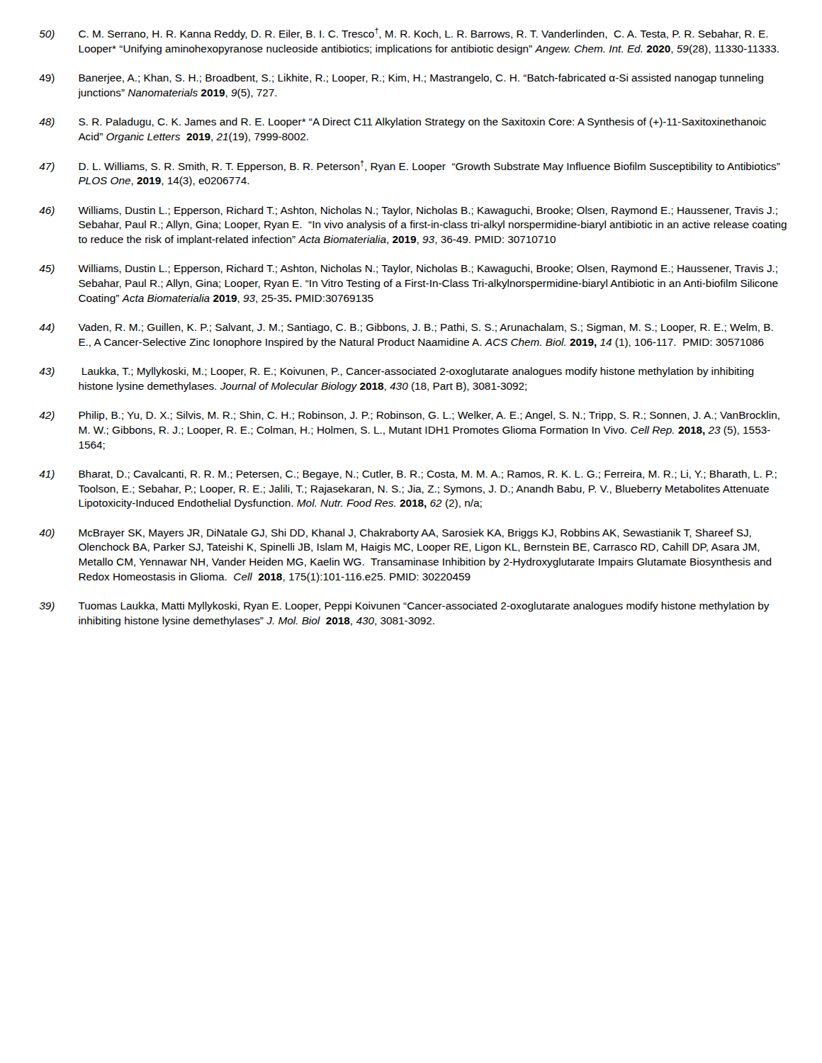50) C. M. Serrano, H. R. Kanna Reddy, D. R. Eiler, B. I. C. Tresco†, M. R. Koch, L. R. Barrows, R. T. Vanderlinden, C. A. Testa, P. R. Sebahar, R. E. Looper* “Unifying aminohexopyranose nucleoside antibiotics; implications for antibiotic design” Angew. Chem. Int. Ed. 2020, 59(28), 11330-11333.
49) Banerjee, A.; Khan, S. H.; Broadbent, S.; Likhite, R.; Looper, R.; Kim, H.; Mastrangelo, C. H. “Batch-fabricated α-Si assisted nanogap tunneling junctions” Nanomaterials 2019, 9(5), 727.
48) S. R. Paladugu, C. K. James and R. E. Looper* “A Direct C11 Alkylation Strategy on the Saxitoxin Core: A Synthesis of (+)-11-Saxitoxinethanoic Acid” Organic Letters 2019, 21(19), 7999-8002.
47) D. L. Williams, S. R. Smith, R. T. Epperson, B. R. Peterson†, Ryan E. Looper “Growth Substrate May Influence Biofilm Susceptibility to Antibiotics” PLOS One, 2019, 14(3), e0206774.
46) Williams, Dustin L.; Epperson, Richard T.; Ashton, Nicholas N.; Taylor, Nicholas B.; Kawaguchi, Brooke; Olsen, Raymond E.; Haussener, Travis J.; Sebahar, Paul R.; Allyn, Gina; Looper, Ryan E. “In vivo analysis of a first-in-class tri-alkyl norspermidine-biaryl antibiotic in an active release coating to reduce the risk of implant-related infection” Acta Biomaterialia, 2019, 93, 36-49. PMID: 30710710
45) Williams, Dustin L.; Epperson, Richard T.; Ashton, Nicholas N.; Taylor, Nicholas B.; Kawaguchi, Brooke; Olsen, Raymond E.; Haussener, Travis J.; Sebahar, Paul R.; Allyn, Gina; Looper, Ryan E. “In Vitro Testing of a First-In-Class Tri-alkylnorspermidine-biaryl Antibiotic in an Anti-biofilm Silicone Coating” Acta Biomaterialia 2019, 93, 25-35. PMID:30769135
44) Vaden, R. M.; Guillen, K. P.; Salvant, J. M.; Santiago, C. B.; Gibbons, J. B.; Pathi, S. S.; Arunachalam, S.; Sigman, M. S.; Looper, R. E.; Welm, B. E., A Cancer-Selective Zinc Ionophore Inspired by the Natural Product Naamidine A. ACS Chem. Biol. 2019, 14 (1), 106-117. PMID: 30571086
43) Laukka, T.; Myllykoski, M.; Looper, R. E.; Koivunen, P., Cancer-associated 2-oxoglutarate analogues modify histone methylation by inhibiting histone lysine demethylases. Journal of Molecular Biology 2018, 430 (18, Part B), 3081-3092;
42) Philip, B.; Yu, D. X.; Silvis, M. R.; Shin, C. H.; Robinson, J. P.; Robinson, G. L.; Welker, A. E.; Angel, S. N.; Tripp, S. R.; Sonnen, J. A.; VanBrocklin, M. W.; Gibbons, R. J.; Looper, R. E.; Colman, H.; Holmen, S. L., Mutant IDH1 Promotes Glioma Formation In Vivo. Cell Rep. 2018, 23 (5), 1553-1564;
41) Bharat, D.; Cavalcanti, R. R. M.; Petersen, C.; Begaye, N.; Cutler, B. R.; Costa, M. M. A.; Ramos, R. K. L. G.; Ferreira, M. R.; Li, Y.; Bharath, L. P.; Toolson, E.; Sebahar, P.; Looper, R. E.; Jalili, T.; Rajasekaran, N. S.; Jia, Z.; Symons, J. D.; Anandh Babu, P. V., Blueberry Metabolites Attenuate Lipotoxicity-Induced Endothelial Dysfunction. Mol. Nutr. Food Res. 2018, 62 (2), n/a;
40) McBrayer SK, Mayers JR, DiNatale GJ, Shi DD, Khanal J, Chakraborty AA, Sarosiek KA, Briggs KJ, Robbins AK, Sewastianik T, Shareef SJ, Olenchock BA, Parker SJ, Tateishi K, Spinelli JB, Islam M, Haigis MC, Looper RE, Ligon KL, Bernstein BE, Carrasco RD, Cahill DP, Asara JM, Metallo CM, Yennawar NH, Vander Heiden MG, Kaelin WG. Transaminase Inhibition by 2-Hydroxyglutarate Impairs Glutamate Biosynthesis and Redox Homeostasis in Glioma. Cell 2018, 175(1):101-116.e25. PMID: 30220459
39) Tuomas Laukka, Matti Myllykoski, Ryan E. Looper, Peppi Koivunen “Cancer-associated 2-oxoglutarate analogues modify histone methylation by inhibiting histone lysine demethylases” J. Mol. Biol 2018, 430, 3081-3092.